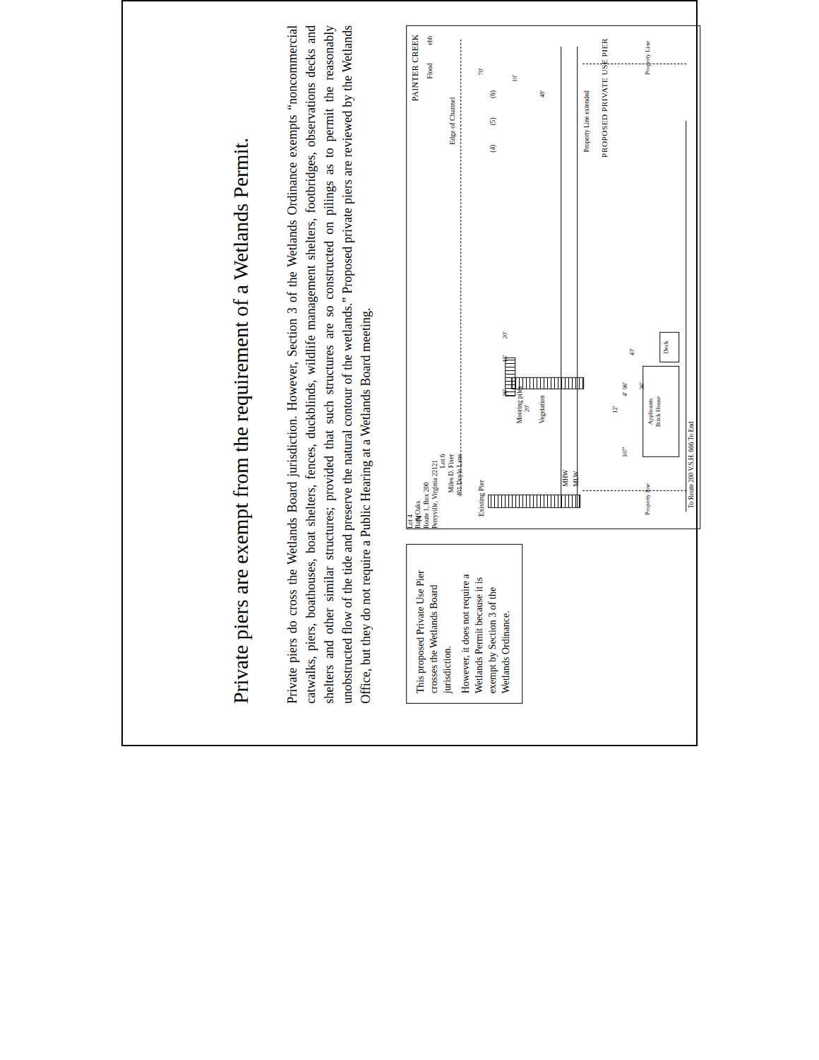Private piers are exempt from the requirement of a Wetlands Permit.
Private piers do cross the Wetlands Board jurisdiction. However, Section 3 of the Wetlands Ordinance exempts “noncommercial catwalks, piers, boathouses, boat shelters, fences, duckblinds, wildlife management shelters, footbridges, observations decks and shelters and other similar structures; provided that such structures are so constructed on pilings as to permit the reasonably unobstructed flow of the tide and preserve the natural contour of the wetlands.” Proposed private piers are reviewed by the Wetlands Office, but they do not require a Public Hearing at a Wetlands Board meeting.
This proposed Private Use Pier crosses the Wetlands Board jurisdiction.
However, it does not require a Wetlands Permit because it is exempt by Section 3 of the Wetlands Ordinance.
PAINTER CREEK ebb Flood N Edge of Channel
Existing Pier PROPOSED PRIVATE USE PIER Mooring piles Vegetation MHW MLW Property Line extended
Lot 4
Bath Oaks
Route 1, Box 200
Perryville, Virginia 22121
Lot 6
Miles D. Fixer
401 Doyle Lane
Property line Property Line
Applicants
Brick House
Deck
To Route 200 V.S.H. 666 To End 36' 15' 20' 20' 70' 10' 48' 107' 96' 43' 36' 12' 4' (6) (5) (4)